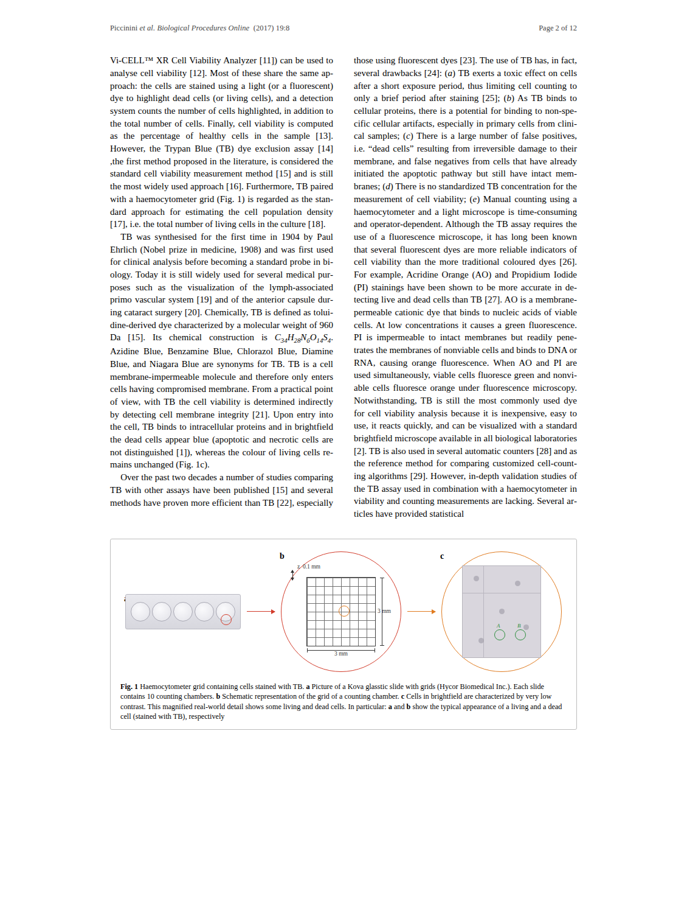Piccinini et al. Biological Procedures Online (2017) 19:8
Page 2 of 12
Vi-CELL™ XR Cell Viability Analyzer [11]) can be used to analyse cell viability [12]. Most of these share the same approach: the cells are stained using a light (or a fluorescent) dye to highlight dead cells (or living cells), and a detection system counts the number of cells highlighted, in addition to the total number of cells. Finally, cell viability is computed as the percentage of healthy cells in the sample [13]. However, the Trypan Blue (TB) dye exclusion assay [14] ,the first method proposed in the literature, is considered the standard cell viability measurement method [15] and is still the most widely used approach [16]. Furthermore, TB paired with a haemocytometer grid (Fig. 1) is regarded as the standard approach for estimating the cell population density [17], i.e. the total number of living cells in the culture [18].
TB was synthesised for the first time in 1904 by Paul Ehrlich (Nobel prize in medicine, 1908) and was first used for clinical analysis before becoming a standard probe in biology. Today it is still widely used for several medical purposes such as the visualization of the lymph-associated primo vascular system [19] and of the anterior capsule during cataract surgery [20]. Chemically, TB is defined as toluidine-derived dye characterized by a molecular weight of 960 Da [15]. Its chemical construction is C34H28N6O14S4. Azidine Blue, Benzamine Blue, Chlorazol Blue, Diamine Blue, and Niagara Blue are synonyms for TB. TB is a cell membrane-impermeable molecule and therefore only enters cells having compromised membrane. From a practical point of view, with TB the cell viability is determined indirectly by detecting cell membrane integrity [21]. Upon entry into the cell, TB binds to intracellular proteins and in brightfield the dead cells appear blue (apoptotic and necrotic cells are not distinguished [1]), whereas the colour of living cells remains unchanged (Fig. 1c).
Over the past two decades a number of studies comparing TB with other assays have been published [15] and several methods have proven more efficient than TB [22], especially those using fluorescent dyes [23]. The use of TB has, in fact, several drawbacks [24]: (a) TB exerts a toxic effect on cells after a short exposure period, thus limiting cell counting to only a brief period after staining [25]; (b) As TB binds to cellular proteins, there is a potential for binding to non-specific cellular artifacts, especially in primary cells from clinical samples; (c) There is a large number of false positives, i.e. “dead cells” resulting from irreversible damage to their membrane, and false negatives from cells that have already initiated the apoptotic pathway but still have intact membranes; (d) There is no standardized TB concentration for the measurement of cell viability; (e) Manual counting using a haemocytometer and a light microscope is time-consuming and operator-dependent. Although the TB assay requires the use of a fluorescence microscope, it has long been known that several fluorescent dyes are more reliable indicators of cell viability than the more traditional coloured dyes [26]. For example, Acridine Orange (AO) and Propidium Iodide (PI) stainings have been shown to be more accurate in detecting live and dead cells than TB [27]. AO is a membrane-permeable cationic dye that binds to nucleic acids of viable cells. At low concentrations it causes a green fluorescence. PI is impermeable to intact membranes but readily penetrates the membranes of nonviable cells and binds to DNA or RNA, causing orange fluorescence. When AO and PI are used simultaneously, viable cells fluoresce green and nonviable cells fluoresce orange under fluorescence microscopy. Notwithstanding, TB is still the most commonly used dye for cell viability analysis because it is inexpensive, easy to use, it reacts quickly, and can be visualized with a standard brightfield microscope available in all biological laboratories [2]. TB is also used in several automatic counters [28] and as the reference method for comparing customized cell-counting algorithms [29]. However, in-depth validation studies of the TB assay used in combination with a haemocytometer in viability and counting measurements are lacking. Several articles have provided statistical
a
b
z 0.1 mm
3 mm 3 mm
c
A B
Fig. 1 Haemocytometer grid containing cells stained with TB. a Picture of a Kova glasstic slide with grids (Hycor Biomedical Inc.). Each slide contains 10 counting chambers. b Schematic representation of the grid of a counting chamber. c Cells in brightfield are characterized by very low contrast. This magnified real-world detail shows some living and dead cells. In particular: a and b show the typical appearance of a living and a dead cell (stained with TB), respectively